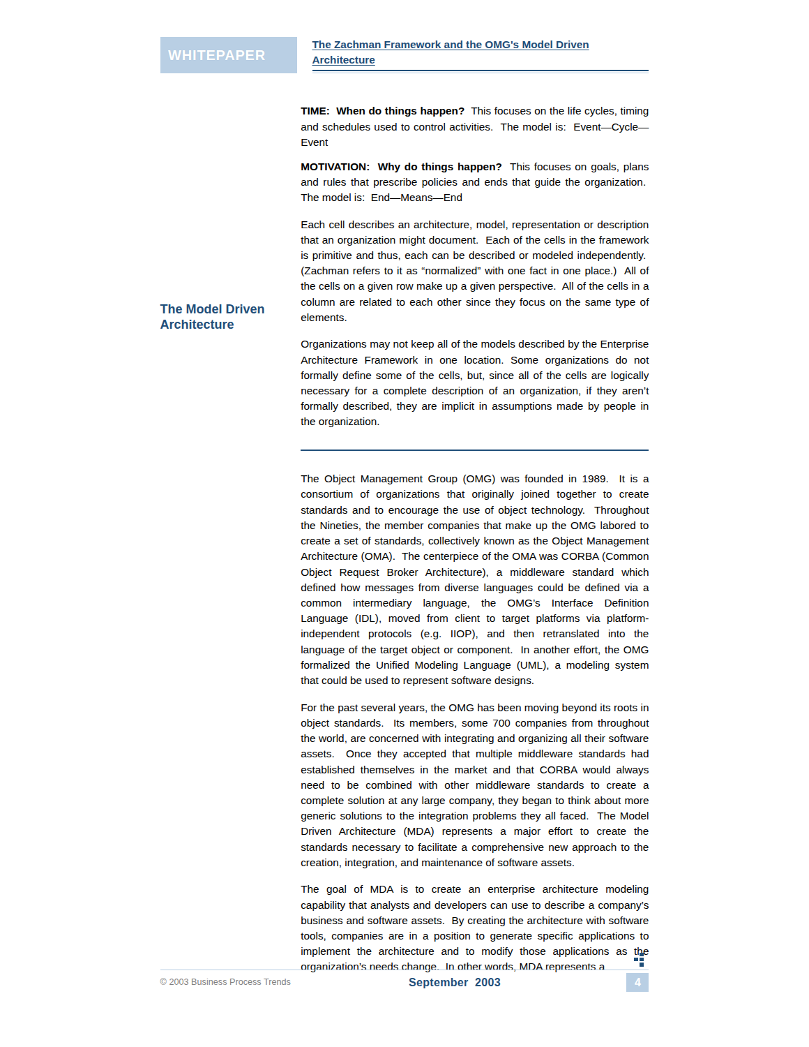WHITEPAPER
The Zachman Framework and the OMG's Model Driven Architecture
The Model Driven
Architecture
TIME: When do things happen? This focuses on the life cycles, timing and schedules used to control activities. The model is: Event—Cycle—Event
MOTIVATION: Why do things happen? This focuses on goals, plans and rules that prescribe policies and ends that guide the organization. The model is: End—Means—End
Each cell describes an architecture, model, representation or description that an organization might document. Each of the cells in the framework is primitive and thus, each can be described or modeled independently. (Zachman refers to it as “normalized” with one fact in one place.) All of the cells on a given row make up a given perspective. All of the cells in a column are related to each other since they focus on the same type of elements.
Organizations may not keep all of the models described by the Enterprise Architecture Framework in one location. Some organizations do not formally define some of the cells, but, since all of the cells are logically necessary for a complete description of an organization, if they aren’t formally described, they are implicit in assumptions made by people in the organization.
The Object Management Group (OMG) was founded in 1989. It is a consortium of organizations that originally joined together to create standards and to encourage the use of object technology. Throughout the Nineties, the member companies that make up the OMG labored to create a set of standards, collectively known as the Object Management Architecture (OMA). The centerpiece of the OMA was CORBA (Common Object Request Broker Architecture), a middleware standard which defined how messages from diverse languages could be defined via a common intermediary language, the OMG’s Interface Definition Language (IDL), moved from client to target platforms via platform-independent protocols (e.g. IIOP), and then retranslated into the language of the target object or component. In another effort, the OMG formalized the Unified Modeling Language (UML), a modeling system that could be used to represent software designs.
For the past several years, the OMG has been moving beyond its roots in object standards. Its members, some 700 companies from throughout the world, are concerned with integrating and organizing all their software assets. Once they accepted that multiple middleware standards had established themselves in the market and that CORBA would always need to be combined with other middleware standards to create a complete solution at any large company, they began to think about more generic solutions to the integration problems they all faced. The Model Driven Architecture (MDA) represents a major effort to create the standards necessary to facilitate a comprehensive new approach to the creation, integration, and maintenance of software assets.
The goal of MDA is to create an enterprise architecture modeling capability that analysts and developers can use to describe a company’s business and software assets. By creating the architecture with software tools, companies are in a position to generate specific applications to implement the architecture and to modify those applications as the organization’s needs change. In other words, MDA represents a
© 2003 Business Process Trends
September 2003
4